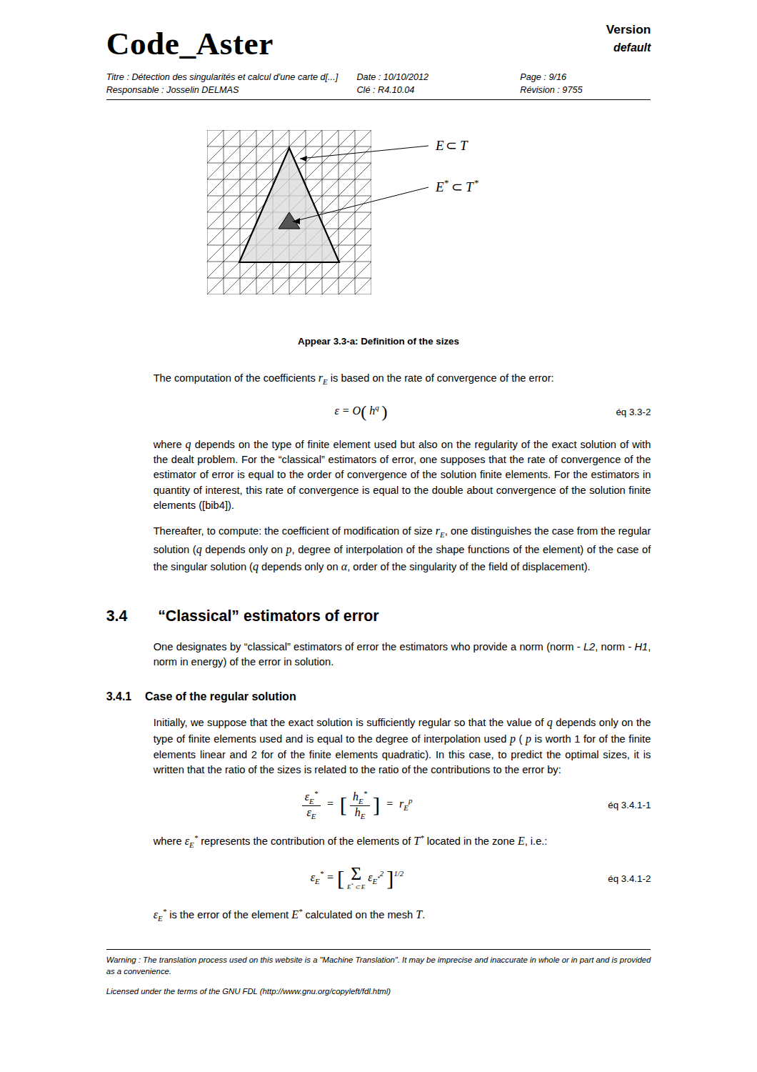Version
default
Code_Aster
| Titre : Détection des singularités et calcul d'une carte d[...] | Date : 10/10/2012 | Page : 9/16 |
| Responsable : Josselin DELMAS | Clé : R4.10.04 | Révision : 9755 |
E ⊂ T E * ⊂ T *
Appear 3.3-a: Definition of the sizes
The computation of the coefficients rE is based on the rate of convergence of the error:
ε = O( hq ) éq 3.3-2
where q depends on the type of finite element used but also on the regularity of the exact solution of with the dealt problem. For the “classical” estimators of error, one supposes that the rate of convergence of the estimator of error is equal to the order of convergence of the solution finite elements. For the estimators in quantity of interest, this rate of convergence is equal to the double about convergence of the solution finite elements ([bib4]).
Thereafter, to compute: the coefficient of modification of size rE, one distinguishes the case from the regular solution (q depends only on p, degree of interpolation of the shape functions of the element) of the case of the singular solution (q depends only on α, order of the singularity of the field of displacement).
3.4“Classical” estimators of error
One designates by “classical” estimators of error the estimators who provide a norm (norm - L2, norm - H1, norm in energy) of the error in solution.
3.4.1 Case of the regular solution
Initially, we suppose that the exact solution is sufficiently regular so that the value of q depends only on the type of finite elements used and is equal to the degree of interpolation used p ( p is worth 1 for of the finite elements linear and 2 for of the finite elements quadratic). In this case, to predict the optimal sizes, it is written that the ratio of the sizes is related to the ratio of the contributions to the error by:
εE* εE = [ hE* hE ] = rEp éq 3.4.1-1
where εE* represents the contribution of the elements of T* located in the zone E, i.e.:
εE* = [ Σ E* ⊂ E εE*2 ]1/2 éq 3.4.1-2
εE* is the error of the element E* calculated on the mesh T.
Warning : The translation process used on this website is a "Machine Translation". It may be imprecise and inaccurate in whole or in part and is provided as a convenience.
Licensed under the terms of the GNU FDL (http://www.gnu.org/copyleft/fdl.html)